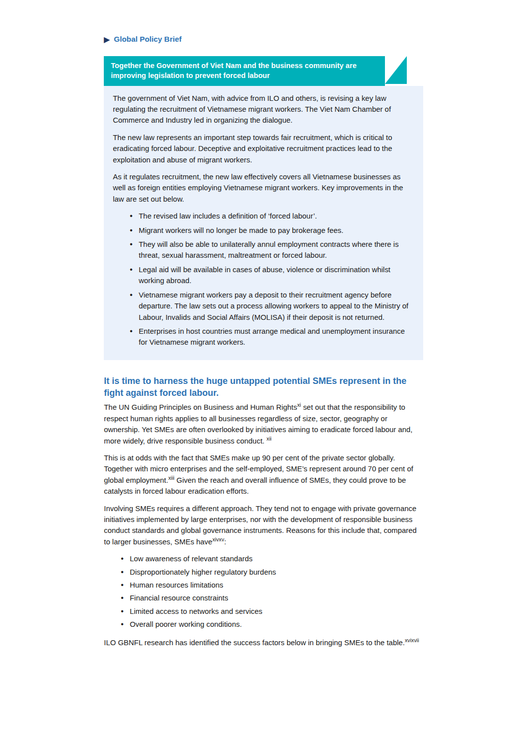▶ Global Policy Brief
Together the Government of Viet Nam and the business community are improving legislation to prevent forced labour
The government of Viet Nam, with advice from ILO and others, is revising a key law regulating the recruitment of Vietnamese migrant workers. The Viet Nam Chamber of Commerce and Industry led in organizing the dialogue.
The new law represents an important step towards fair recruitment, which is critical to eradicating forced labour. Deceptive and exploitative recruitment practices lead to the exploitation and abuse of migrant workers.
As it regulates recruitment, the new law effectively covers all Vietnamese businesses as well as foreign entities employing Vietnamese migrant workers. Key improvements in the law are set out below.
The revised law includes a definition of ‘forced labour’.
Migrant workers will no longer be made to pay brokerage fees.
They will also be able to unilaterally annul employment contracts where there is threat, sexual harassment, maltreatment or forced labour.
Legal aid will be available in cases of abuse, violence or discrimination whilst working abroad.
Vietnamese migrant workers pay a deposit to their recruitment agency before departure. The law sets out a process allowing workers to appeal to the Ministry of Labour, Invalids and Social Affairs (MOLISA) if their deposit is not returned.
Enterprises in host countries must arrange medical and unemployment insurance for Vietnamese migrant workers.
It is time to harness the huge untapped potential SMEs represent in the fight against forced labour.
The UN Guiding Principles on Business and Human Rightsxi set out that the responsibility to respect human rights applies to all businesses regardless of size, sector, geography or ownership. Yet SMEs are often overlooked by initiatives aiming to eradicate forced labour and, more widely, drive responsible business conduct. xii
This is at odds with the fact that SMEs make up 90 per cent of the private sector globally. Together with micro enterprises and the self-employed, SME’s represent around 70 per cent of global employment.xiii Given the reach and overall influence of SMEs, they could prove to be catalysts in forced labour eradication efforts.
Involving SMEs requires a different approach. They tend not to engage with private governance initiatives implemented by large enterprises, nor with the development of responsible business conduct standards and global governance instruments. Reasons for this include that, compared to larger businesses, SMEs havexivxv:
Low awareness of relevant standards
Disproportionately higher regulatory burdens
Human resources limitations
Financial resource constraints
Limited access to networks and services
Overall poorer working conditions.
ILO GBNFL research has identified the success factors below in bringing SMEs to the table.xvixvii